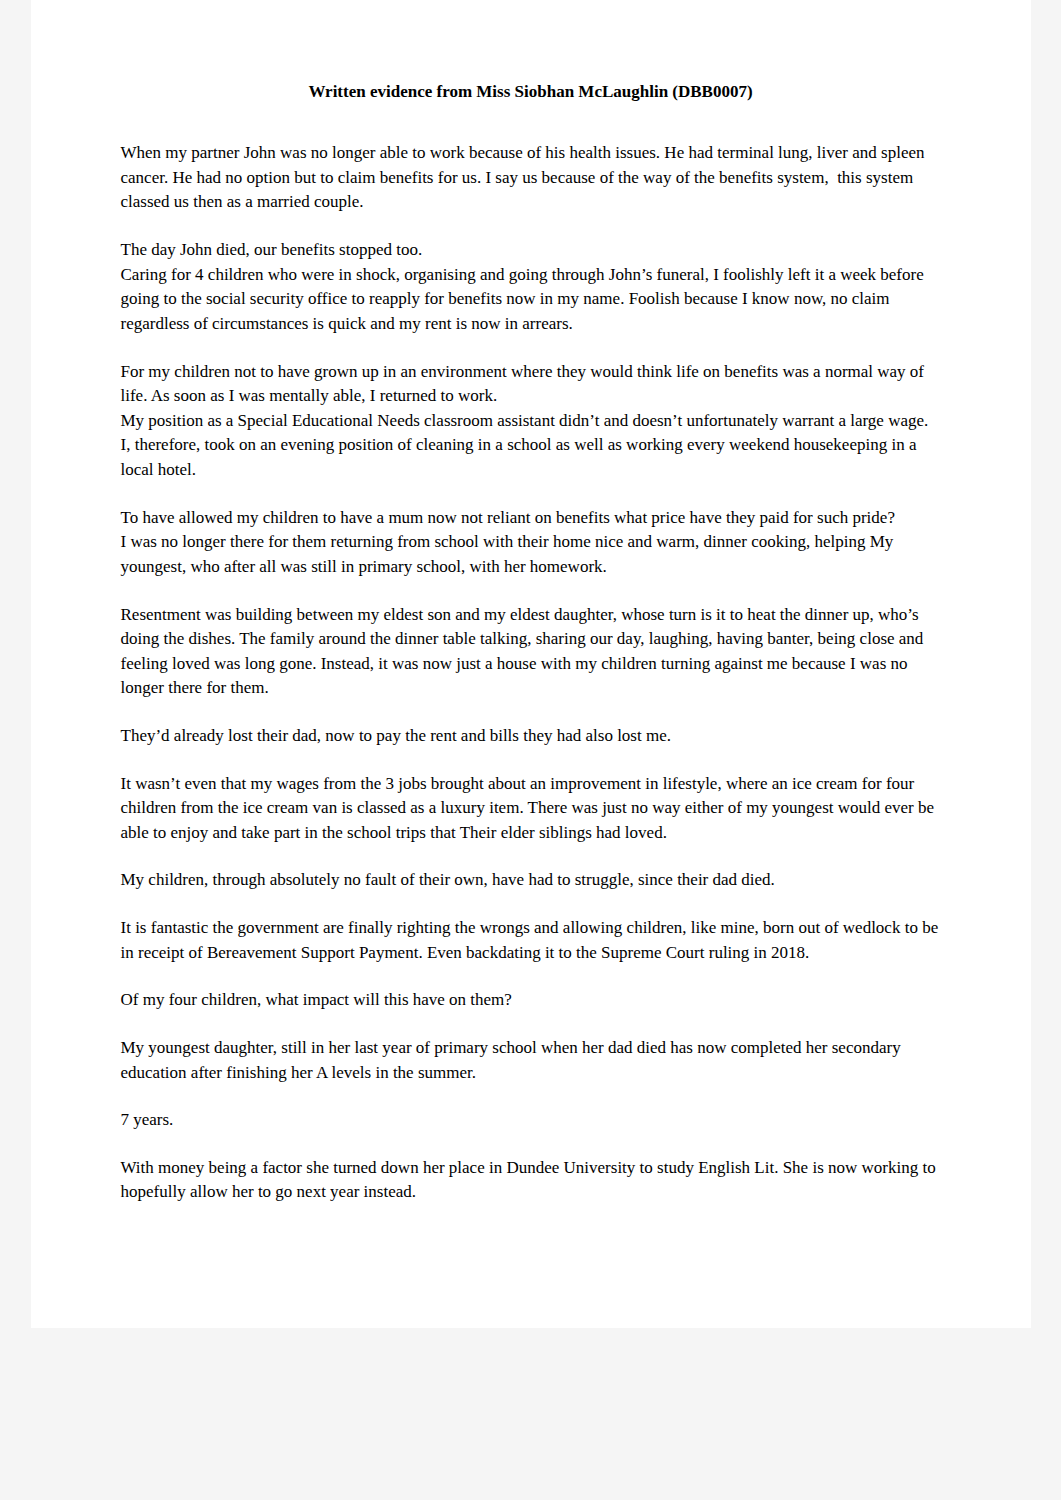Written evidence from Miss Siobhan McLaughlin (DBB0007)
When my partner John was no longer able to work because of his health issues. He had terminal lung, liver and spleen cancer. He had no option but to claim benefits for us. I say us because of the way of the benefits system, this system classed us then as a married couple.
The day John died, our benefits stopped too.
Caring for 4 children who were in shock, organising and going through John’s funeral, I foolishly left it a week before going to the social security office to reapply for benefits now in my name. Foolish because I know now, no claim regardless of circumstances is quick and my rent is now in arrears.
For my children not to have grown up in an environment where they would think life on benefits was a normal way of life. As soon as I was mentally able, I returned to work.
My position as a Special Educational Needs classroom assistant didn’t and doesn’t unfortunately warrant a large wage. I, therefore, took on an evening position of cleaning in a school as well as working every weekend housekeeping in a local hotel.
To have allowed my children to have a mum now not reliant on benefits what price have they paid for such pride?
I was no longer there for them returning from school with their home nice and warm, dinner cooking, helping My youngest, who after all was still in primary school, with her homework.
Resentment was building between my eldest son and my eldest daughter, whose turn is it to heat the dinner up, who’s doing the dishes. The family around the dinner table talking, sharing our day, laughing, having banter, being close and feeling loved was long gone. Instead, it was now just a house with my children turning against me because I was no longer there for them.
They’d already lost their dad, now to pay the rent and bills they had also lost me.
It wasn’t even that my wages from the 3 jobs brought about an improvement in lifestyle, where an ice cream for four children from the ice cream van is classed as a luxury item. There was just no way either of my youngest would ever be able to enjoy and take part in the school trips that Their elder siblings had loved.
My children, through absolutely no fault of their own, have had to struggle, since their dad died.
It is fantastic the government are finally righting the wrongs and allowing children, like mine, born out of wedlock to be in receipt of Bereavement Support Payment. Even backdating it to the Supreme Court ruling in 2018.
Of my four children, what impact will this have on them?
My youngest daughter, still in her last year of primary school when her dad died has now completed her secondary education after finishing her A levels in the summer.
7 years.
With money being a factor she turned down her place in Dundee University to study English Lit. She is now working to hopefully allow her to go next year instead.